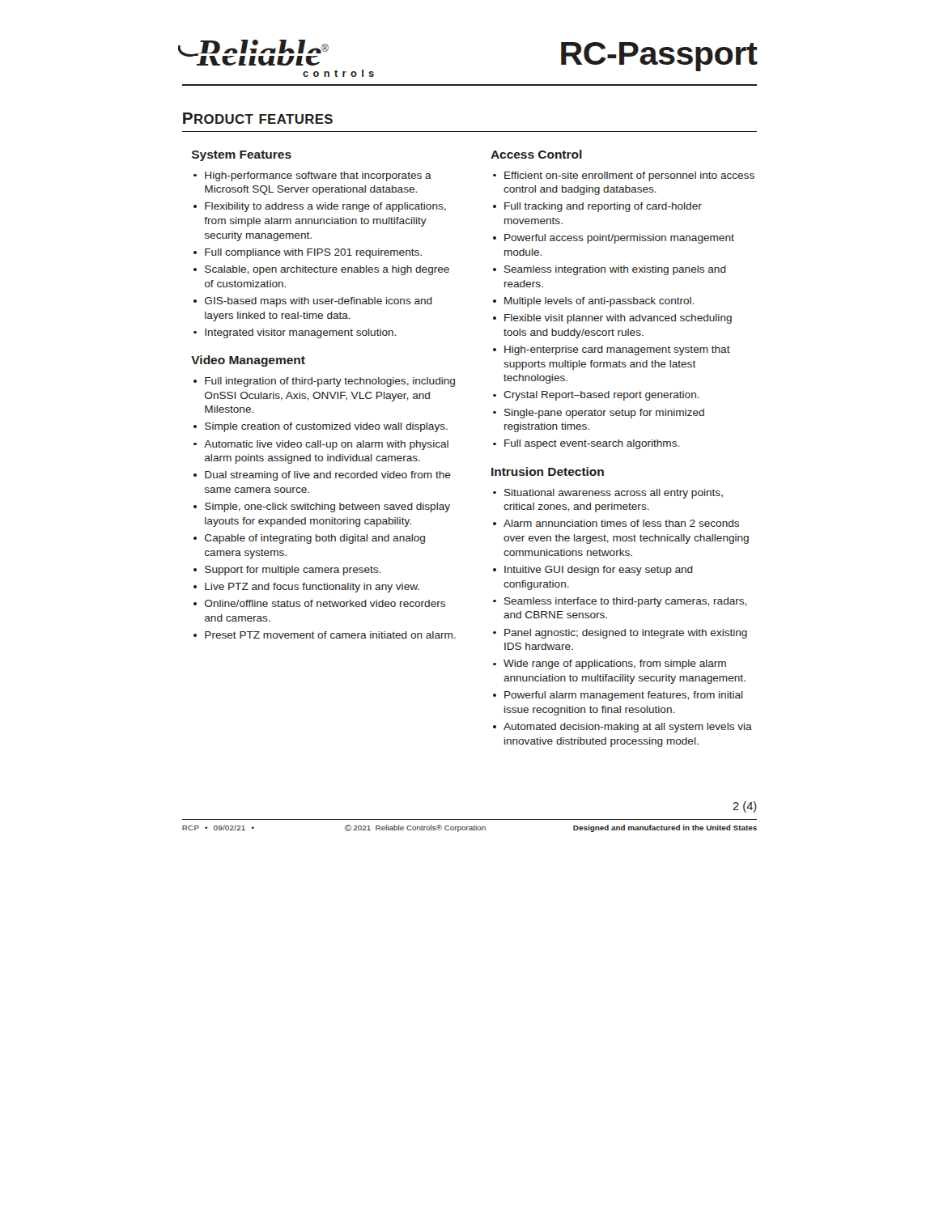Reliable ®
controls
RC-Passport
PRODUCT FEATURES
System Features
High-performance software that incorporates a Microsoft SQL Server operational database.
Flexibility to address a wide range of applications, from simple alarm annunciation to multifacility security management.
Full compliance with FIPS 201 requirements.
Scalable, open architecture enables a high degree of customization.
GIS-based maps with user-definable icons and layers linked to real-time data.
Integrated visitor management solution.
Video Management
Full integration of third-party technologies, including OnSSI Ocularis, Axis, ONVIF, VLC Player, and Milestone.
Simple creation of customized video wall displays.
Automatic live video call-up on alarm with physical alarm points assigned to individual cameras.
Dual streaming of live and recorded video from the same camera source.
Simple, one-click switching between saved display layouts for expanded monitoring capability.
Capable of integrating both digital and analog camera systems.
Support for multiple camera presets.
Live PTZ and focus functionality in any view.
Online/offline status of networked video recorders and cameras.
Preset PTZ movement of camera initiated on alarm.
Access Control
Efficient on-site enrollment of personnel into access control and badging databases.
Full tracking and reporting of card-holder movements.
Powerful access point/permission management module.
Seamless integration with existing panels and readers.
Multiple levels of anti-passback control.
Flexible visit planner with advanced scheduling tools and buddy/escort rules.
High-enterprise card management system that supports multiple formats and the latest technologies.
Crystal Report–based report generation.
Single-pane operator setup for minimized registration times.
Full aspect event-search algorithms.
Intrusion Detection
Situational awareness across all entry points, critical zones, and perimeters.
Alarm annunciation times of less than 2 seconds over even the largest, most technically challenging communications networks.
Intuitive GUI design for easy setup and configuration.
Seamless interface to third-party cameras, radars, and CBRNE sensors.
Panel agnostic; designed to integrate with existing IDS hardware.
Wide range of applications, from simple alarm annunciation to multifacility security management.
Powerful alarm management features, from initial issue recognition to final resolution.
Automated decision-making at all system levels via innovative distributed processing model.
2 (4)
RCP • 09/02/21 •
©2021 Reliable Controls® Corporation
Designed and manufactured in the United States